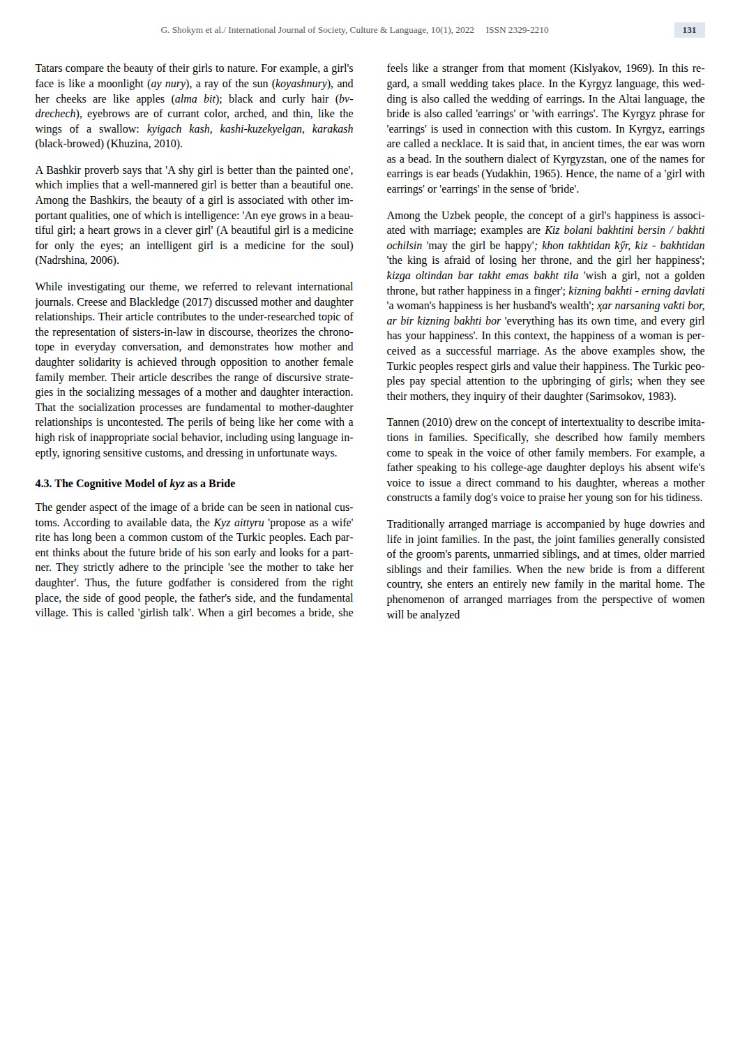G. Shokym et al./ International Journal of Society, Culture & Language, 10(1), 2022 ISSN 2329-2210
131
Tatars compare the beauty of their girls to nature. For example, a girl's face is like a moonlight (ay nury), a ray of the sun (koyashnury), and her cheeks are like apples (alma bit); black and curly hair (bvdrechech), eyebrows are of currant color, arched, and thin, like the wings of a swallow: kyigach kash, kashi-kuzekyelgan, karakash (black-browed) (Khuzina, 2010).
A Bashkir proverb says that 'A shy girl is better than the painted one', which implies that a well-mannered girl is better than a beautiful one. Among the Bashkirs, the beauty of a girl is associated with other important qualities, one of which is intelligence: 'An eye grows in a beautiful girl; a heart grows in a clever girl' (A beautiful girl is a medicine for only the eyes; an intelligent girl is a medicine for the soul) (Nadrshina, 2006).
While investigating our theme, we referred to relevant international journals. Creese and Blackledge (2017) discussed mother and daughter relationships. Their article contributes to the under-researched topic of the representation of sisters-in-law in discourse, theorizes the chronotope in everyday conversation, and demonstrates how mother and daughter solidarity is achieved through opposition to another female family member. Their article describes the range of discursive strategies in the socializing messages of a mother and daughter interaction. That the socialization processes are fundamental to mother-daughter relationships is uncontested. The perils of being like her come with a high risk of inappropriate social behavior, including using language ineptly, ignoring sensitive customs, and dressing in unfortunate ways.
4.3. The Cognitive Model of kyz as a Bride
The gender aspect of the image of a bride can be seen in national customs. According to available data, the Kyz aittyru 'propose as a wife' rite has long been a common custom of the Turkic peoples. Each parent thinks about the future bride of his son early and looks for a partner. They strictly adhere to the principle 'see the mother to take her daughter'. Thus, the future godfather is considered from the right place, the side of good people, the father's side, and the fundamental village. This is called 'girlish talk'. When a girl becomes a bride, she feels like a stranger from that moment (Kislyakov, 1969). In this regard, a small wedding takes place. In the Kyrgyz language, this wedding is also called the wedding of earrings. In the Altai language, the bride is also called 'earrings' or 'with earrings'. The Kyrgyz phrase for 'earrings' is used in connection with this custom. In Kyrgyz, earrings are called a necklace. It is said that, in ancient times, the ear was worn as a bead. In the southern dialect of Kyrgyzstan, one of the names for earrings is ear beads (Yudakhin, 1965). Hence, the name of a 'girl with earrings' or 'earrings' in the sense of 'bride'.
Among the Uzbek people, the concept of a girl's happiness is associated with marriage; examples are Kiz bolani bakhtini bersin / bakhti ochilsin 'may the girl be happy'; khon takhtidan ҟӳr, ҟiz - bakhtidan 'the king is afraid of losing her throne, and the girl her happiness'; ҟizga oltindan bar takht emas bakht tila 'wish a girl, not a golden throne, but rather happiness in a finger'; ҟizning bakhti - erning davlati 'a woman's happiness is her husband's wealth'; ҳar narsaning vaҟti bor, ar bir ҟizning bakhti bor 'everything has its own time, and every girl has your happiness'. In this context, the happiness of a woman is perceived as a successful marriage. As the above examples show, the Turkic peoples respect girls and value their happiness. The Turkic peoples pay special attention to the upbringing of girls; when they see their mothers, they inquiry of their daughter (Sarimsokov, 1983).
Tannen (2010) drew on the concept of intertextuality to describe imitations in families. Specifically, she described how family members come to speak in the voice of other family members. For example, a father speaking to his college-age daughter deploys his absent wife's voice to issue a direct command to his daughter, whereas a mother constructs a family dog's voice to praise her young son for his tidiness.
Traditionally arranged marriage is accompanied by huge dowries and life in joint families. In the past, the joint families generally consisted of the groom's parents, unmarried siblings, and at times, older married siblings and their families. When the new bride is from a different country, she enters an entirely new family in the marital home. The phenomenon of arranged marriages from the perspective of women will be analyzed